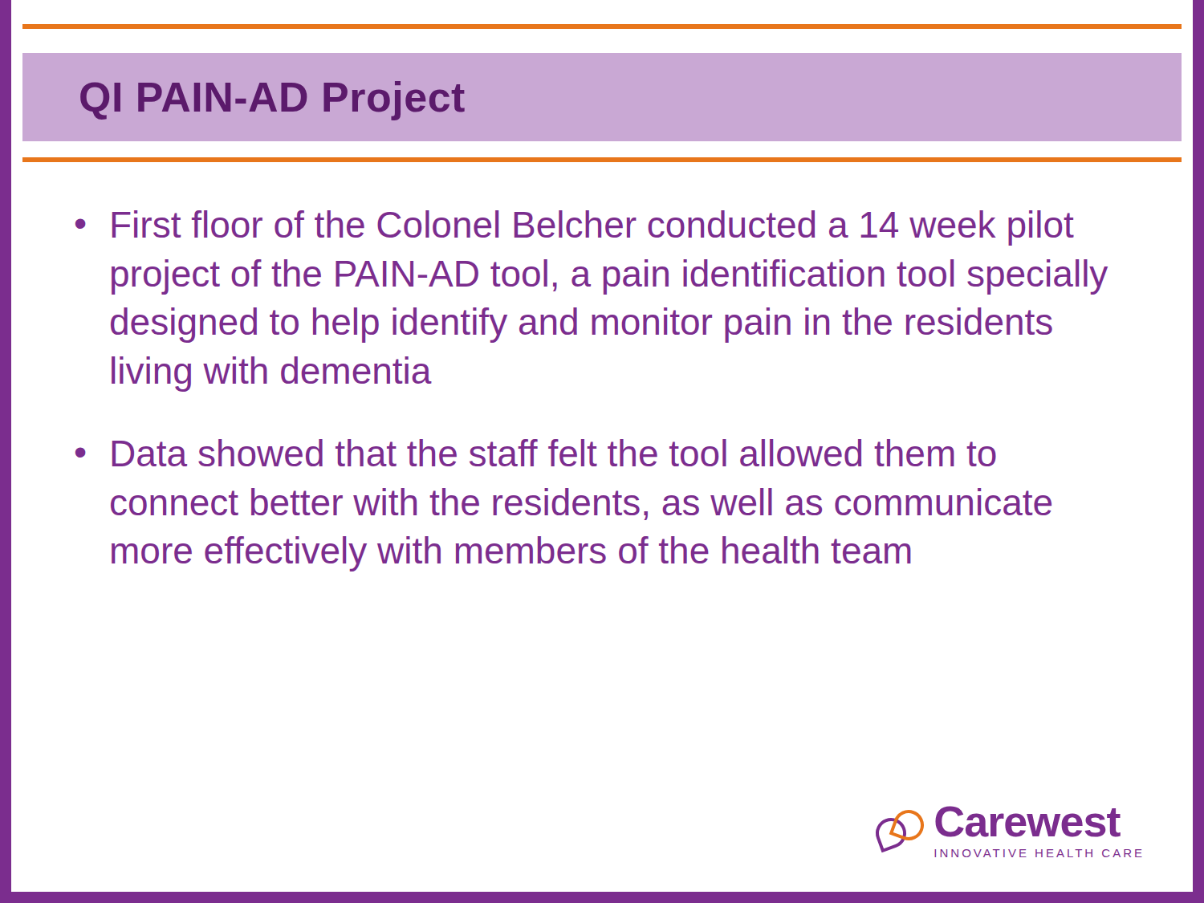QI PAIN-AD Project
First floor of the Colonel Belcher conducted a 14 week pilot project of the PAIN-AD tool, a pain identification tool specially designed to help identify and monitor pain in the residents living with dementia
Data showed that the staff felt the tool allowed them to connect better with the residents, as well as communicate more effectively with members of the health team
Carewest
INNOVATIVE HEALTH CARE